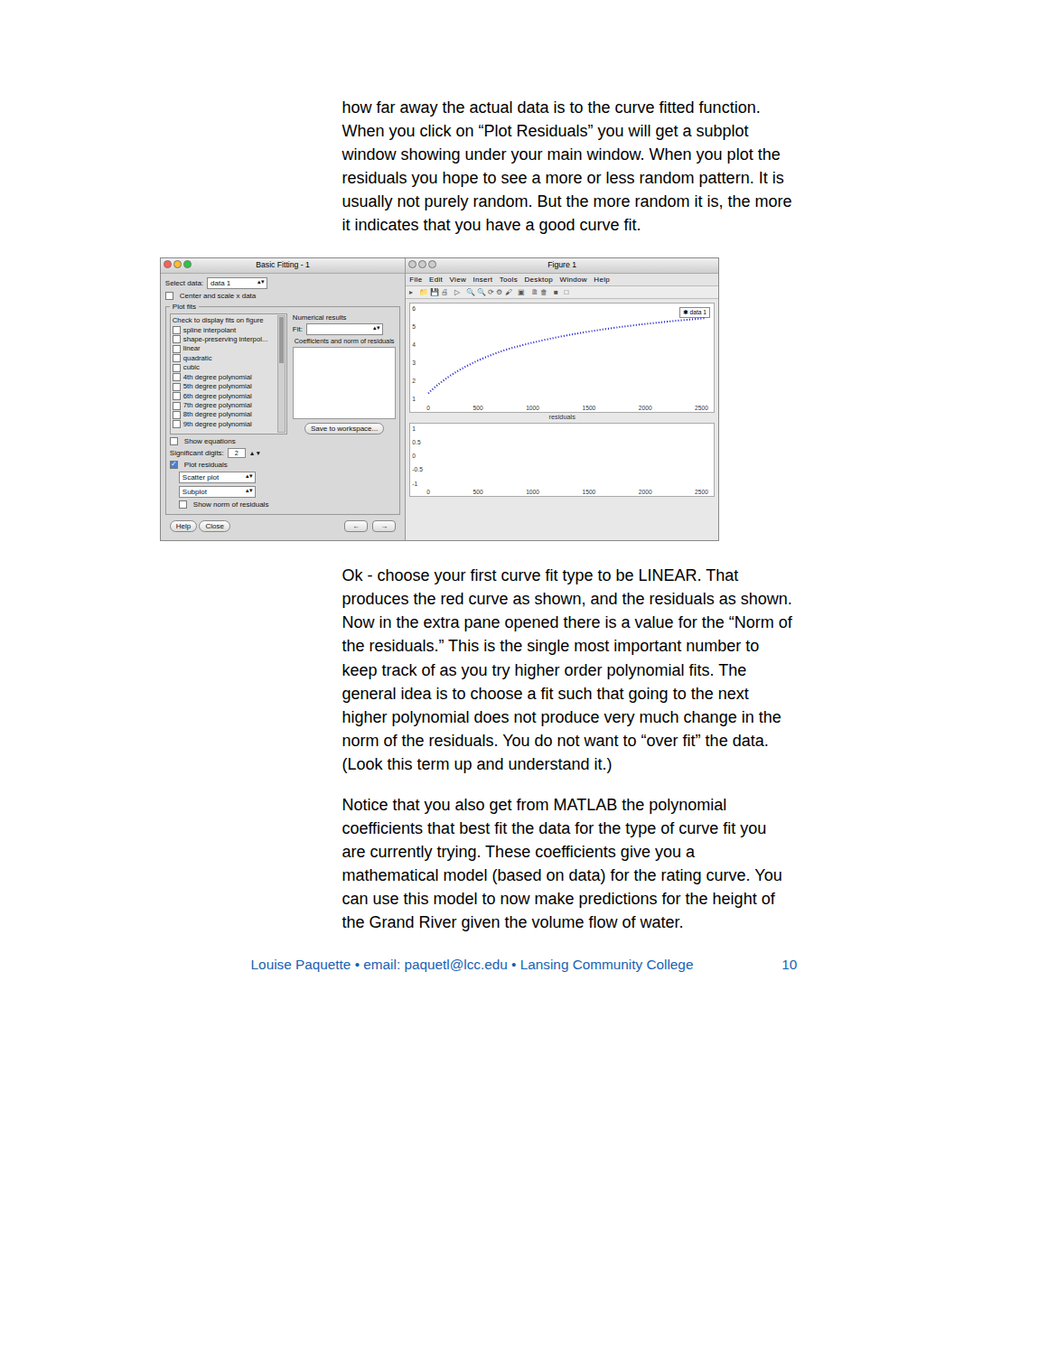how far away the actual data is to the curve fitted function. When you click on “Plot Residuals” you will get a subplot window showing under your main window. When you plot the residuals you hope to see a more or less random pattern. It is usually not purely random. But the more random it is, the more it indicates that you have a good curve fit.
Basic Fitting - 1
Select data: data 1
Center and scale x data
Plot fits
Check to display fits on figure
spline interpolant
shape-preserving interpol...
linear
quadratic
cubic
4th degree polynomial
5th degree polynomial
6th degree polynomial
7th degree polynomial
8th degree polynomial
9th degree polynomial
Numerical results
Fit:
Coefficients and norm of residuals
Save to workspace...
Show equations
Significant digits: 2▲▼
Plot residuals
Scatter plot
Subplot
Show norm of residuals
Help Close
← →
Figure 1
File Edit View Insert Tools Desktop Window Help
▸ 📁 💾 🖨 ▷ 🔍 🔍 ⟳ ⚙ 🖌 ▣ 🗎 🗑 ■ □
✱ data 1
654321
05001000150020002500
residuals
10.50-0.5-1
05001000150020002500
Ok - choose your first curve fit type to be LINEAR. That produces the red curve as shown, and the residuals as shown. Now in the extra pane opened there is a value for the “Norm of the residuals.” This is the single most important number to keep track of as you try higher order polynomial fits. The general idea is to choose a fit such that going to the next higher polynomial does not produce very much change in the norm of the residuals. You do not want to “over fit” the data. (Look this term up and understand it.)
Notice that you also get from MATLAB the polynomial coefficients that best fit the data for the type of curve fit you are currently trying. These coefficients give you a mathematical model (based on data) for the rating curve. You can use this model to now make predictions for the height of the Grand River given the volume flow of water.
Louise Paquette • email: paquetl@lcc.edu • Lansing Community College 10